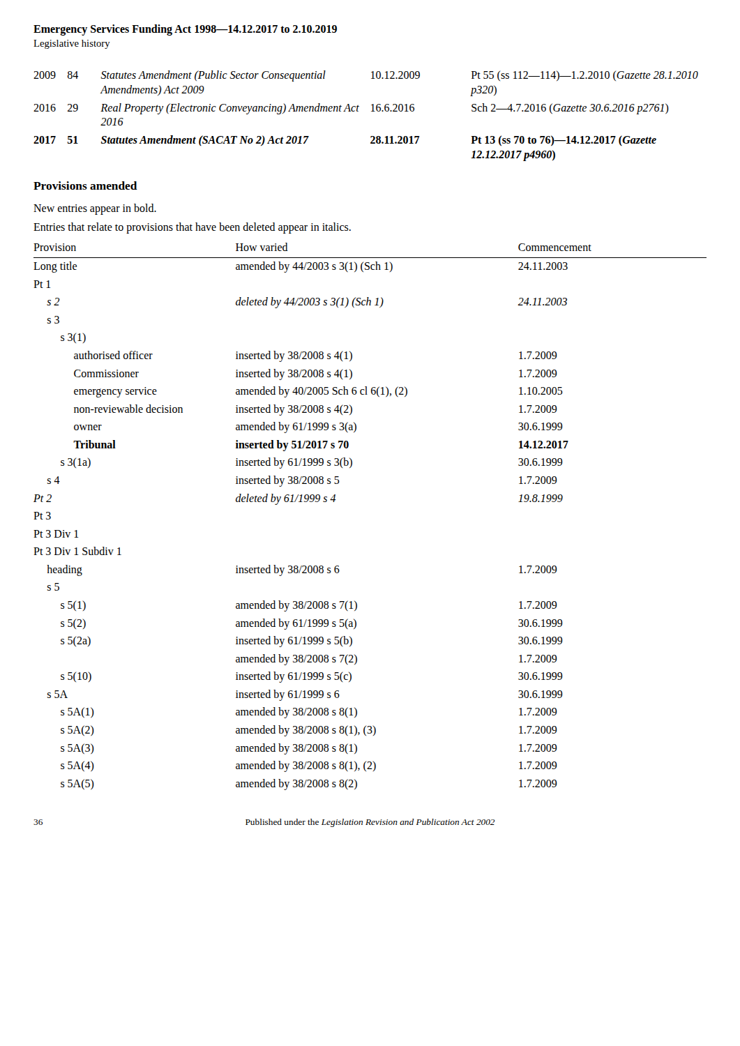Emergency Services Funding Act 1998—14.12.2017 to 2.10.2019
Legislative history
| 2009 | 84 | Statutes Amendment (Public Sector Consequential Amendments) Act 2009 | 10.12.2009 | Pt 55 (ss 112—114)—1.2.2010 ( Gazette 28.1.2010 p320 ) |
| 2016 | 29 | Real Property (Electronic Conveyancing) Amendment Act 2016 | 16.6.2016 | Sch 2—4.7.2016 ( Gazette 30.6.2016 p2761 ) |
| 2017 | 51 | Statutes Amendment (SACAT No 2) Act 2017 | 28.11.2017 | Pt 13 (ss 70 to 76)—14.12.2017 ( Gazette 12.12.2017 p4960 ) |
Provisions amended
New entries appear in bold.
Entries that relate to provisions that have been deleted appear in italics.
| Provision | How varied | Commencement |
| --- | --- | --- |
| Long title | amended by 44/2003 s 3(1) (Sch 1) | 24.11.2003 |
| Pt 1 | | |
| s 2 | deleted by 44/2003 s 3(1) (Sch 1) | 24.11.2003 |
| s 3 | | |
| s 3(1) | | |
| authorised officer | inserted by 38/2008 s 4(1) | 1.7.2009 |
| Commissioner | inserted by 38/2008 s 4(1) | 1.7.2009 |
| emergency service | amended by 40/2005 Sch 6 cl 6(1), (2) | 1.10.2005 |
| non-reviewable decision | inserted by 38/2008 s 4(2) | 1.7.2009 |
| owner | amended by 61/1999 s 3(a) | 30.6.1999 |
| Tribunal | inserted by 51/2017 s 70 | 14.12.2017 |
| s 3(1a) | inserted by 61/1999 s 3(b) | 30.6.1999 |
| s 4 | inserted by 38/2008 s 5 | 1.7.2009 |
| Pt 2 | deleted by 61/1999 s 4 | 19.8.1999 |
| Pt 3 | | |
| Pt 3 Div 1 | | |
| Pt 3 Div 1 Subdiv 1 | | |
| heading | inserted by 38/2008 s 6 | 1.7.2009 |
| s 5 | | |
| s 5(1) | amended by 38/2008 s 7(1) | 1.7.2009 |
| s 5(2) | amended by 61/1999 s 5(a) | 30.6.1999 |
| s 5(2a) | inserted by 61/1999 s 5(b) | 30.6.1999 |
| | amended by 38/2008 s 7(2) | 1.7.2009 |
| s 5(10) | inserted by 61/1999 s 5(c) | 30.6.1999 |
| s 5A | inserted by 61/1999 s 6 | 30.6.1999 |
| s 5A(1) | amended by 38/2008 s 8(1) | 1.7.2009 |
| s 5A(2) | amended by 38/2008 s 8(1), (3) | 1.7.2009 |
| s 5A(3) | amended by 38/2008 s 8(1) | 1.7.2009 |
| s 5A(4) | amended by 38/2008 s 8(1), (2) | 1.7.2009 |
| s 5A(5) | amended by 38/2008 s 8(2) | 1.7.2009 |
36
Published under the Legislation Revision and Publication Act 2002